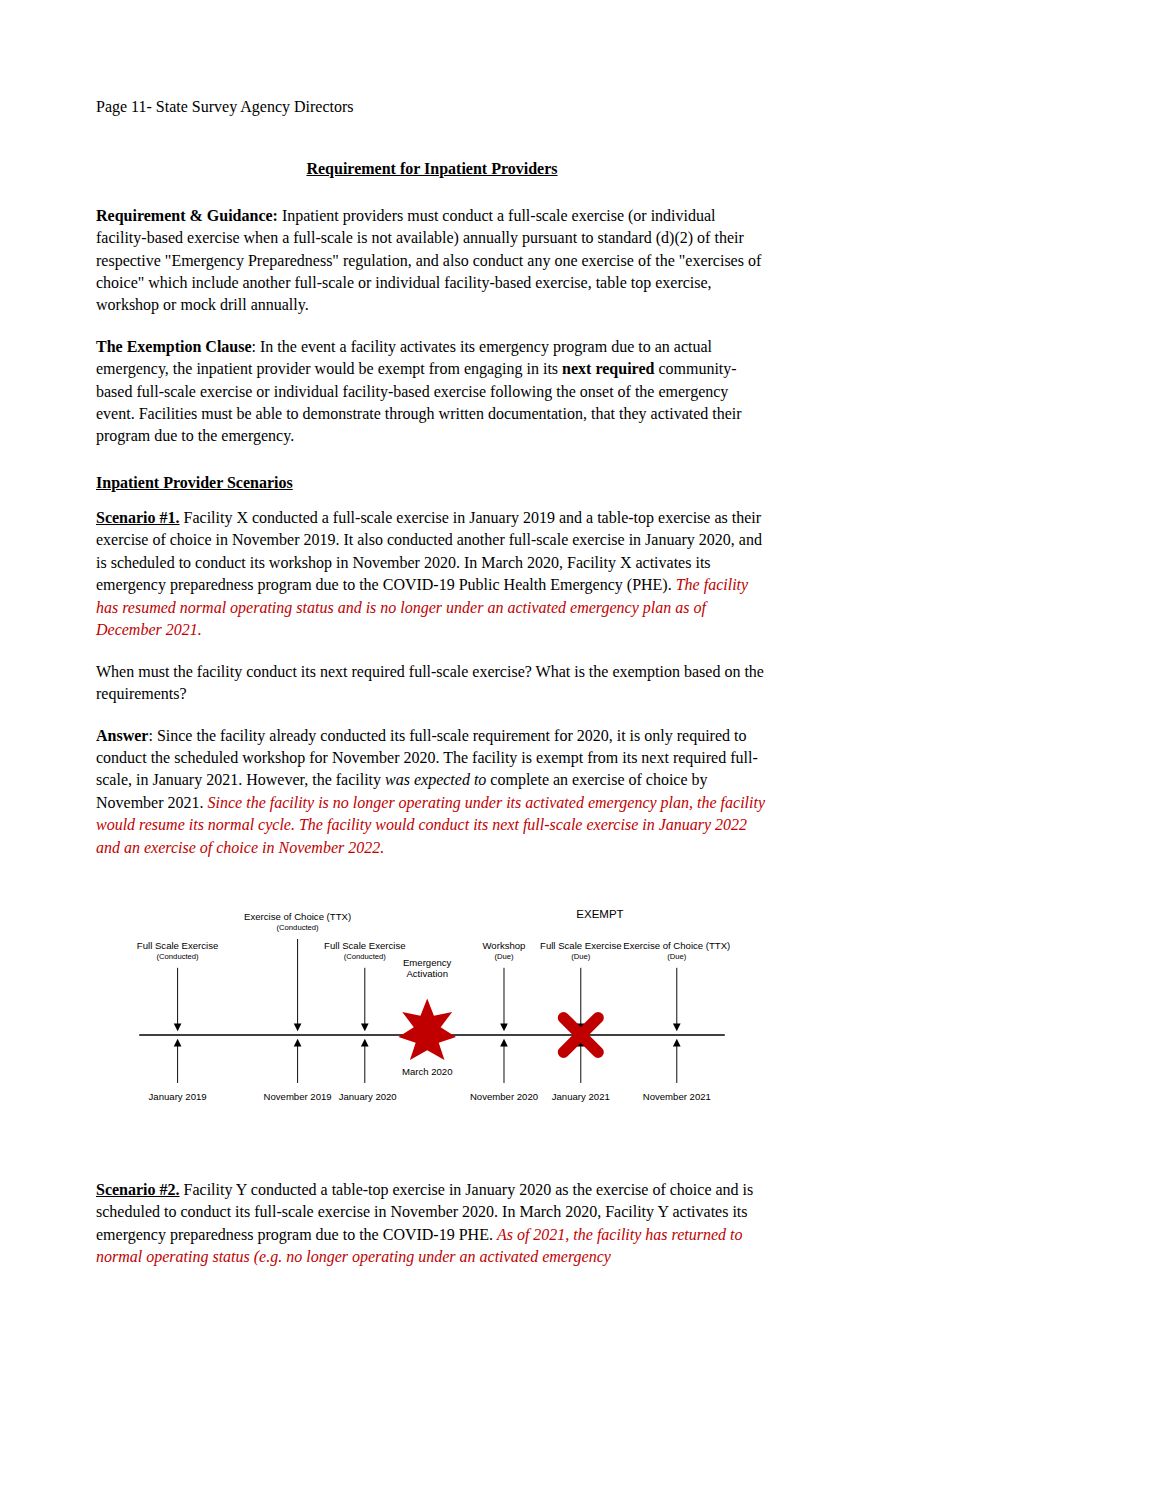Page 11- State Survey Agency Directors
Requirement for Inpatient Providers
Requirement & Guidance: Inpatient providers must conduct a full-scale exercise (or individual facility-based exercise when a full-scale is not available) annually pursuant to standard (d)(2) of their respective "Emergency Preparedness" regulation, and also conduct any one exercise of the "exercises of choice" which include another full-scale or individual facility-based exercise, table top exercise, workshop or mock drill annually.
The Exemption Clause: In the event a facility activates its emergency program due to an actual emergency, the inpatient provider would be exempt from engaging in its next required community-based full-scale exercise or individual facility-based exercise following the onset of the emergency event. Facilities must be able to demonstrate through written documentation, that they activated their program due to the emergency.
Inpatient Provider Scenarios
Scenario #1. Facility X conducted a full-scale exercise in January 2019 and a table-top exercise as their exercise of choice in November 2019. It also conducted another full-scale exercise in January 2020, and is scheduled to conduct its workshop in November 2020. In March 2020, Facility X activates its emergency preparedness program due to the COVID-19 Public Health Emergency (PHE). The facility has resumed normal operating status and is no longer under an activated emergency plan as of December 2021.
When must the facility conduct its next required full-scale exercise? What is the exemption based on the requirements?
Answer: Since the facility already conducted its full-scale requirement for 2020, it is only required to conduct the scheduled workshop for November 2020. The facility is exempt from its next required full-scale, in January 2021. However, the facility was expected to complete an exercise of choice by November 2021. Since the facility is no longer operating under its activated emergency plan, the facility would resume its normal cycle. The facility would conduct its next full-scale exercise in January 2022 and an exercise of choice in November 2022.
Full Scale Exercise (Conducted) Exercise of Choice (TTX) (Conducted) Full Scale Exercise (Conducted) Emergency Activation Workshop (Due) Full Scale Exercise (Due) Exercise of Choice (TTX) (Due) EXEMPT March 2020 January 2019 November 2019 January 2020 November 2020 January 2021 November 2021
Scenario #2. Facility Y conducted a table-top exercise in January 2020 as the exercise of choice and is scheduled to conduct its full-scale exercise in November 2020. In March 2020, Facility Y activates its emergency preparedness program due to the COVID-19 PHE. As of 2021, the facility has returned to normal operating status (e.g. no longer operating under an activated emergency